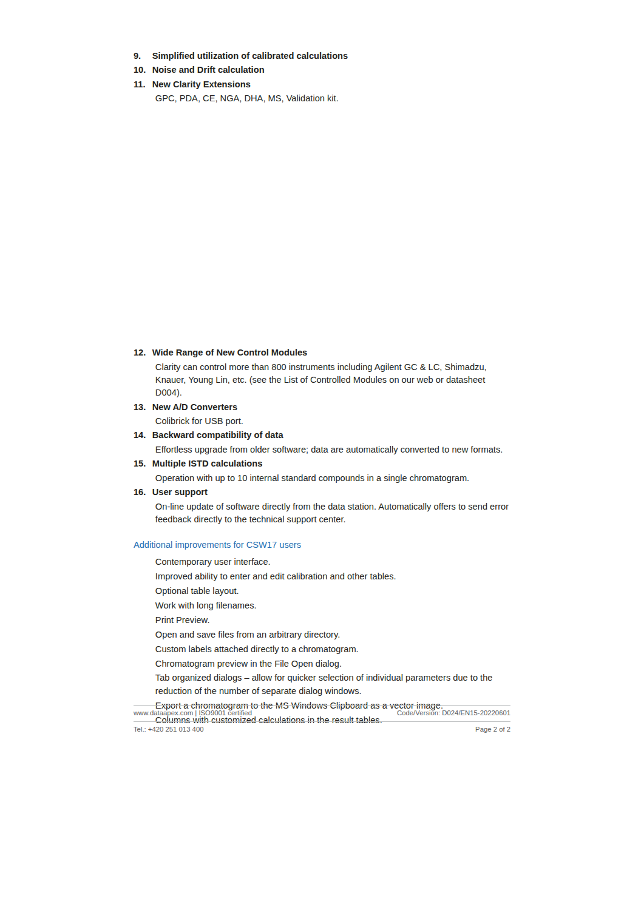Simplified utilization of calibrated calculations
Noise and Drift calculation
New Clarity Extensions
GPC, PDA, CE, NGA, DHA, MS, Validation kit.
Wide Range of New Control Modules
Clarity can control more than 800 instruments including Agilent GC & LC, Shimadzu, Knauer, Young Lin, etc. (see the List of Controlled Modules on our web or datasheet D004).
New A/D Converters
Colibrick for USB port.
Backward compatibility of data
Effortless upgrade from older software; data are automatically converted to new formats.
Multiple ISTD calculations
Operation with up to 10 internal standard compounds in a single chromatogram.
User support
On-line update of software directly from the data station. Automatically offers to send error feedback directly to the technical support center.
Additional improvements for CSW17 users
Contemporary user interface.
Improved ability to enter and edit calibration and other tables.
Optional table layout.
Work with long filenames.
Print Preview.
Open and save files from an arbitrary directory.
Custom labels attached directly to a chromatogram.
Chromatogram preview in the File Open dialog.
Tab organized dialogs – allow for quicker selection of individual parameters due to the reduction of the number of separate dialog windows.
Export a chromatogram to the MS Windows Clipboard as a vector image.
Columns with customized calculations in the result tables.
www.dataapex.com | ISO9001 certified Code/Version: D024/EN15-20220601
Tel.: +420 251 013 400 Page 2 of 2